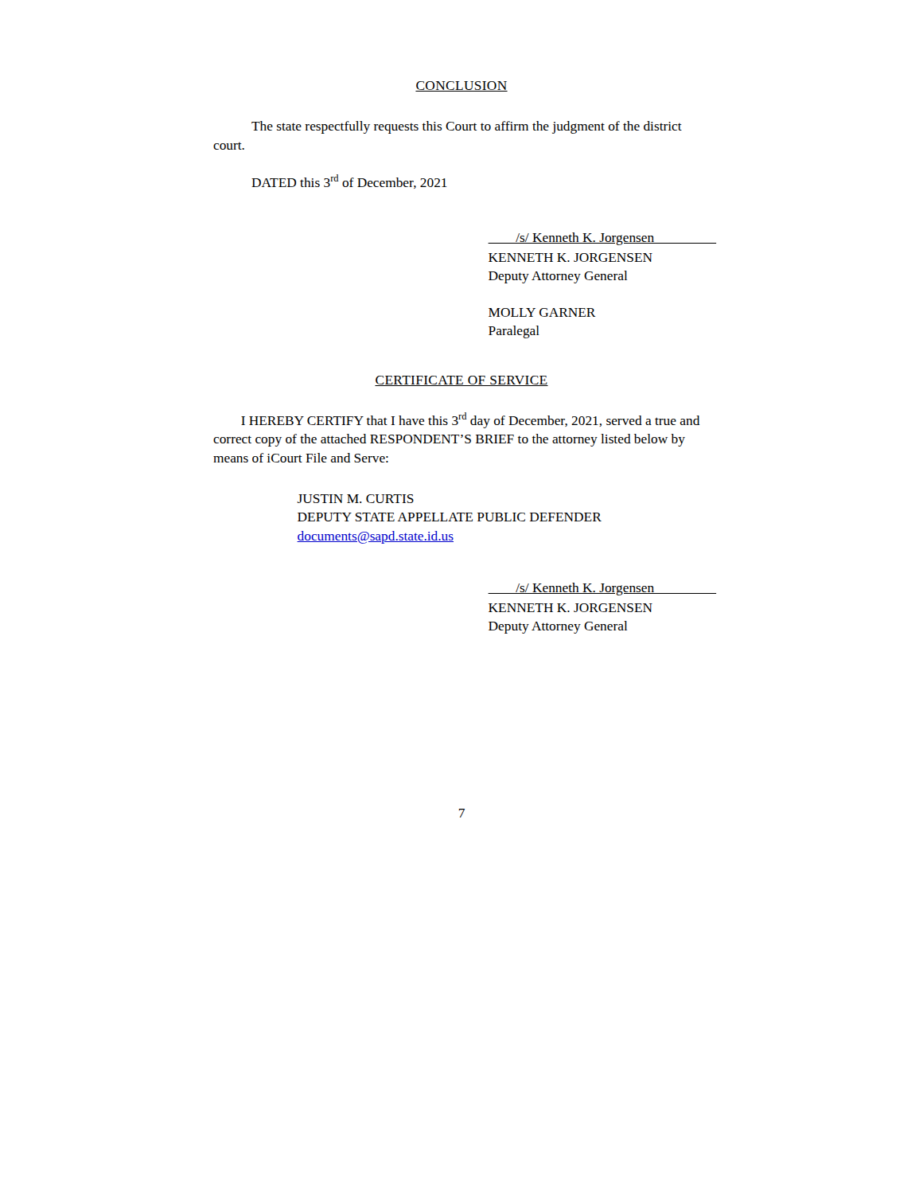CONCLUSION
The state respectfully requests this Court to affirm the judgment of the district court.
DATED this 3rd of December, 2021
/s/ Kenneth K. Jorgensen KENNETH K. JORGENSEN Deputy Attorney General
MOLLY GARNER Paralegal
CERTIFICATE OF SERVICE
I HEREBY CERTIFY that I have this 3rd day of December, 2021, served a true and correct copy of the attached RESPONDENT’S BRIEF to the attorney listed below by means of iCourt File and Serve:
JUSTIN M. CURTIS DEPUTY STATE APPELLATE PUBLIC DEFENDER documents@sapd.state.id.us
/s/ Kenneth K. Jorgensen KENNETH K. JORGENSEN Deputy Attorney General
7